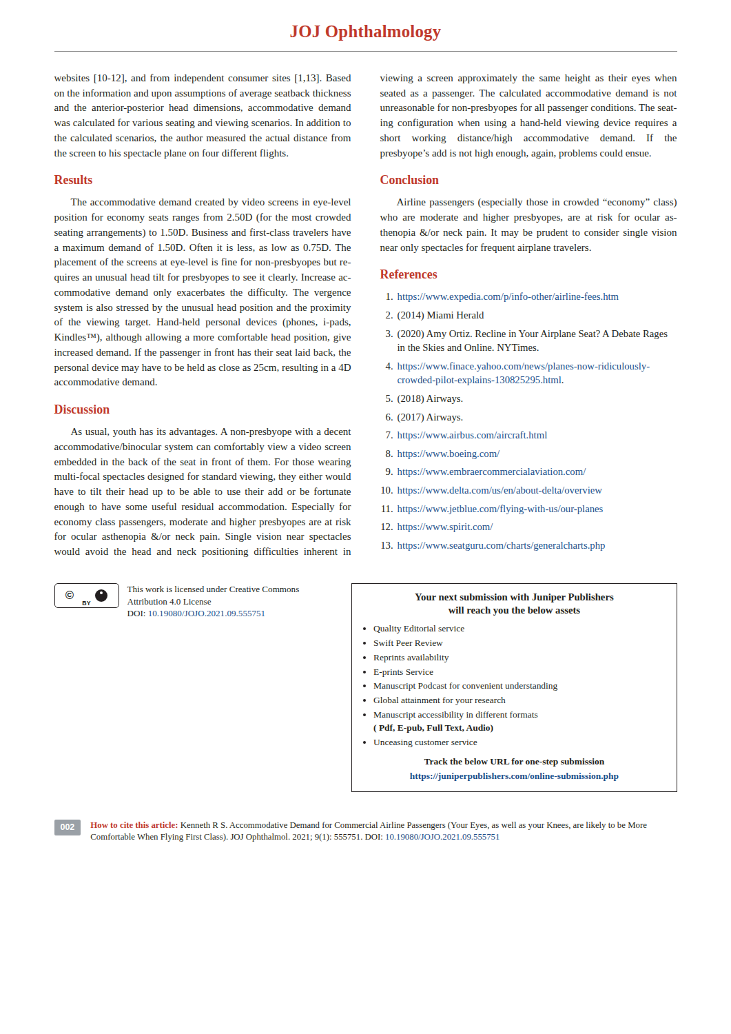JOJ Ophthalmology
websites [10-12], and from independent consumer sites [1,13]. Based on the information and upon assumptions of average seatback thickness and the anterior-posterior head dimensions, accommodative demand was calculated for various seating and viewing scenarios. In addition to the calculated scenarios, the author measured the actual distance from the screen to his spectacle plane on four different flights.
Results
The accommodative demand created by video screens in eye-level position for economy seats ranges from 2.50D (for the most crowded seating arrangements) to 1.50D. Business and first-class travelers have a maximum demand of 1.50D. Often it is less, as low as 0.75D. The placement of the screens at eye-level is fine for non-presbyopes but requires an unusual head tilt for presbyopes to see it clearly. Increase accommodative demand only exacerbates the difficulty. The vergence system is also stressed by the unusual head position and the proximity of the viewing target. Hand-held personal devices (phones, i-pads, Kindles™), although allowing a more comfortable head position, give increased demand. If the passenger in front has their seat laid back, the personal device may have to be held as close as 25cm, resulting in a 4D accommodative demand.
Discussion
As usual, youth has its advantages. A non-presbyope with a decent accommodative/binocular system can comfortably view a video screen embedded in the back of the seat in front of them. For those wearing multi-focal spectacles designed for standard viewing, they either would have to tilt their head up to be able to use their add or be fortunate enough to have some useful residual accommodation. Especially for economy class passengers, moderate and higher presbyopes are at risk for ocular asthenopia &/or neck pain. Single vision near spectacles would avoid the head and neck positioning difficulties inherent in viewing a screen approximately the same height as their eyes when seated as a passenger. The calculated accommodative demand is not unreasonable for non-presbyopes for all passenger conditions. The seating configuration when using a hand-held viewing device requires a short working distance/high accommodative demand. If the presbyope’s add is not high enough, again, problems could ensue.
Conclusion
Airline passengers (especially those in crowded “economy” class) who are moderate and higher presbyopes, are at risk for ocular asthenopia &/or neck pain. It may be prudent to consider single vision near only spectacles for frequent airplane travelers.
References
https://www.expedia.com/p/info-other/airline-fees.htm
(2014) Miami Herald
(2020) Amy Ortiz. Recline in Your Airplane Seat? A Debate Rages in the Skies and Online. NYTimes.
https://www.finace.yahoo.com/news/planes-now-ridiculously-crowded-pilot-explains-130825295.html.
(2018) Airways.
(2017) Airways.
https://www.airbus.com/aircraft.html
https://www.boeing.com/
https://www.embraercommercialaviation.com/
https://www.delta.com/us/en/about-delta/overview
https://www.jetblue.com/flying-with-us/our-planes
https://www.spirit.com/
https://www.seatguru.com/charts/generalcharts.php
© BY
This work is licensed under Creative Commons Attribution 4.0 License
DOI: 10.19080/JOJO.2021.09.555751
Your next submission with Juniper Publishers
will reach you the below assets
Quality Editorial service
Swift Peer Review
Reprints availability
E-prints Service
Manuscript Podcast for convenient understanding
Global attainment for your research
Manuscript accessibility in different formats
( Pdf, E-pub, Full Text, Audio)
Unceasing customer service
Track the below URL for one-step submission https://juniperpublishers.com/online-submission.php
002
How to cite this article: Kenneth R S. Accommodative Demand for Commercial Airline Passengers (Your Eyes, as well as your Knees, are likely to be More Comfortable When Flying First Class). JOJ Ophthalmol. 2021; 9(1): 555751. DOI: 10.19080/JOJO.2021.09.555751